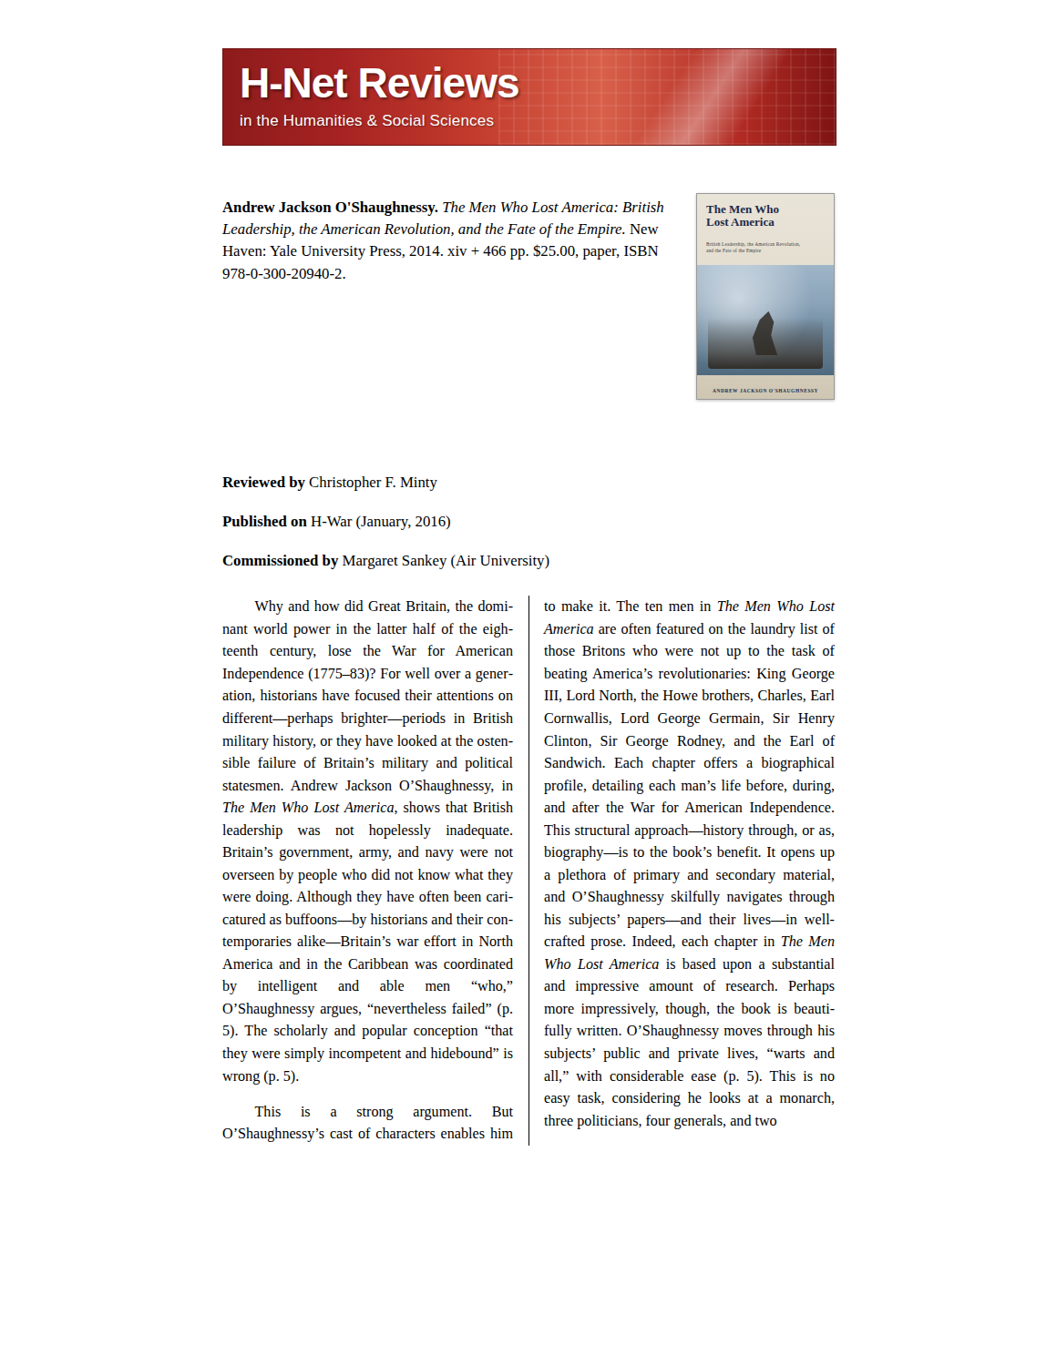H-Net Reviews
in the Humanities & Social Sciences
Andrew Jackson O'Shaughnessy. The Men Who Lost America: British Leadership, the American Revolution, and the Fate of the Empire. New Haven: Yale University Press, 2014. xiv + 466 pp. $25.00, paper, ISBN 978-0-300-20940-2.
The Men Who
Lost America
British Leadership, the American Revolution,
and the Fate of the Empire
ANDREW JACKSON O'SHAUGHNESSY
Reviewed by Christopher F. Minty
Published on H-War (January, 2016)
Commissioned by Margaret Sankey (Air University)
Why and how did Great Britain, the dominant world power in the latter half of the eighteenth century, lose the War for American Independence (1775–83)? For well over a generation, historians have focused their attentions on different—perhaps brighter—periods in British military history, or they have looked at the ostensible failure of Britain’s military and political statesmen. Andrew Jackson O’Shaughnessy, in The Men Who Lost America, shows that British leadership was not hopelessly inadequate. Britain’s government, army, and navy were not overseen by people who did not know what they were doing. Although they have often been caricatured as buffoons—by historians and their contemporaries alike—Britain’s war effort in North America and in the Caribbean was coordinated by intelligent and able men “who,” O’Shaughnessy argues, “nevertheless failed” (p. 5). The scholarly and popular conception “that they were simply incompetent and hidebound” is wrong (p. 5).
This is a strong argument. But O’Shaughnessy’s cast of characters enables him to make it. The ten men in The Men Who Lost America are often featured on the laundry list of those Britons who were not up to the task of beating America’s revolutionaries: King George III, Lord North, the Howe brothers, Charles, Earl Cornwallis, Lord George Germain, Sir Henry Clinton, Sir George Rodney, and the Earl of Sandwich. Each chapter offers a biographical profile, detailing each man’s life before, during, and after the War for American Independence. This structural approach—history through, or as, biography—is to the book’s benefit. It opens up a plethora of primary and secondary material, and O’Shaughnessy skilfully navigates through his subjects’ papers—and their lives—in well-crafted prose. Indeed, each chapter in The Men Who Lost America is based upon a substantial and impressive amount of research. Perhaps more impressively, though, the book is beautifully written. O’Shaughnessy moves through his subjects’ public and private lives, “warts and all,” with considerable ease (p. 5). This is no easy task, considering he looks at a monarch, three politicians, four generals, and two